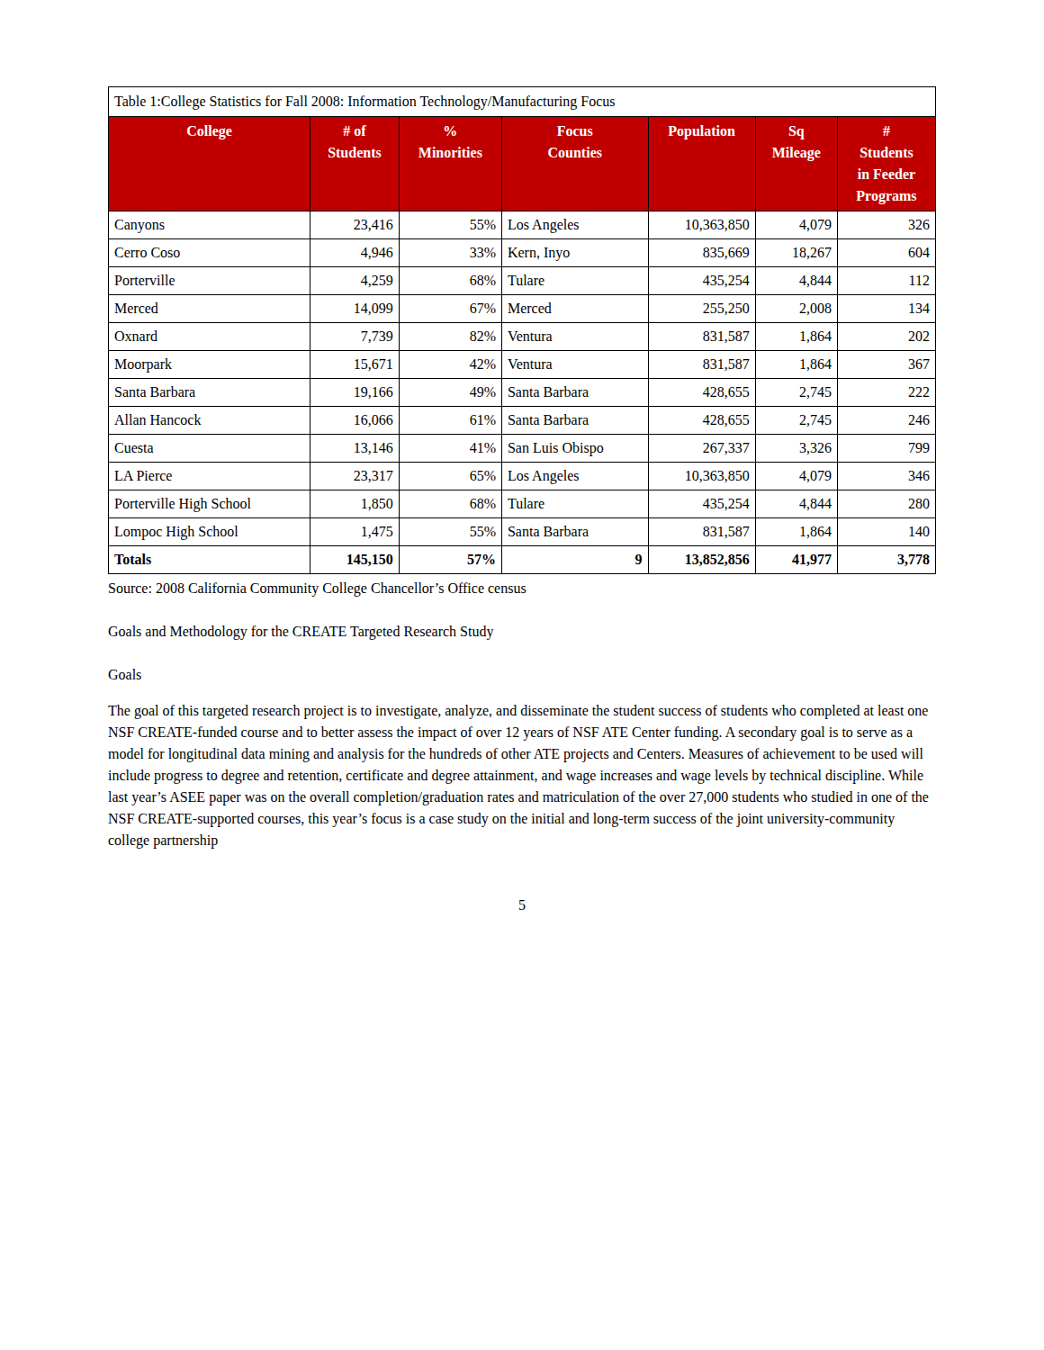Table 1:College Statistics for Fall 2008: Information Technology/Manufacturing Focus
| College | # of Students | % Minorities | Focus Counties | Population | Sq Mileage | # Students in Feeder Programs |
| --- | --- | --- | --- | --- | --- | --- |
| Canyons | 23,416 | 55% | Los Angeles | 10,363,850 | 4,079 | 326 |
| Cerro Coso | 4,946 | 33% | Kern, Inyo | 835,669 | 18,267 | 604 |
| Porterville | 4,259 | 68% | Tulare | 435,254 | 4,844 | 112 |
| Merced | 14,099 | 67% | Merced | 255,250 | 2,008 | 134 |
| Oxnard | 7,739 | 82% | Ventura | 831,587 | 1,864 | 202 |
| Moorpark | 15,671 | 42% | Ventura | 831,587 | 1,864 | 367 |
| Santa Barbara | 19,166 | 49% | Santa Barbara | 428,655 | 2,745 | 222 |
| Allan Hancock | 16,066 | 61% | Santa Barbara | 428,655 | 2,745 | 246 |
| Cuesta | 13,146 | 41% | San Luis Obispo | 267,337 | 3,326 | 799 |
| LA Pierce | 23,317 | 65% | Los Angeles | 10,363,850 | 4,079 | 346 |
| Porterville High School | 1,850 | 68% | Tulare | 435,254 | 4,844 | 280 |
| Lompoc High School | 1,475 | 55% | Santa Barbara | 831,587 | 1,864 | 140 |
| Totals | 145,150 | 57% | 9 | 13,852,856 | 41,977 | 3,778 |
Source: 2008 California Community College Chancellor’s Office census
Goals and Methodology for the CREATE Targeted Research Study
Goals
The goal of this targeted research project is to investigate, analyze, and disseminate the student success of students who completed at least one NSF CREATE-funded course and to better assess the impact of over 12 years of NSF ATE Center funding. A secondary goal is to serve as a model for longitudinal data mining and analysis for the hundreds of other ATE projects and Centers. Measures of achievement to be used will include progress to degree and retention, certificate and degree attainment, and wage increases and wage levels by technical discipline. While last year’s ASEE paper was on the overall completion/graduation rates and matriculation of the over 27,000 students who studied in one of the NSF CREATE-supported courses, this year’s focus is a case study on the initial and long-term success of the joint university-community college partnership
5